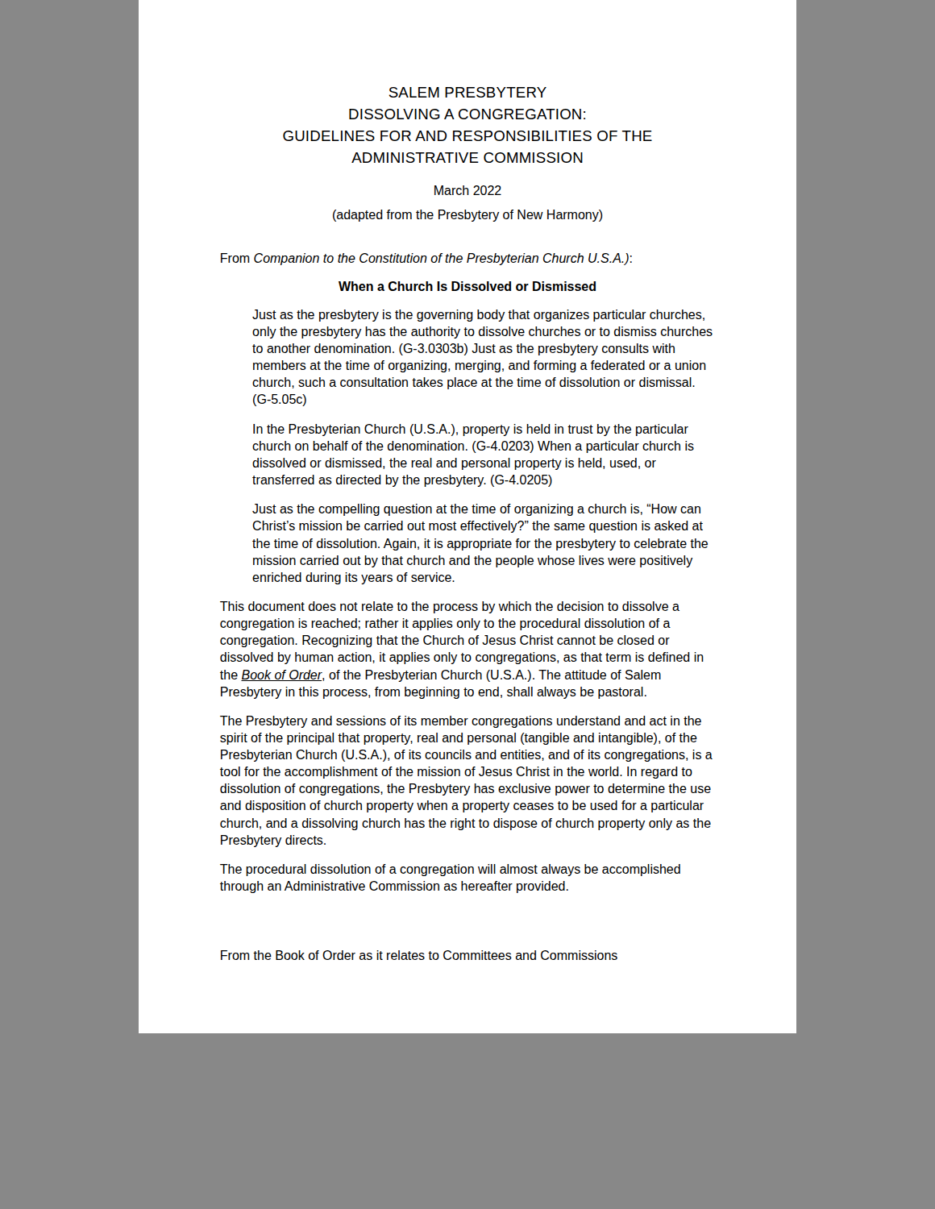SALEM PRESBYTERY
DISSOLVING A CONGREGATION:
GUIDELINES FOR AND RESPONSIBILITIES OF THE
ADMINISTRATIVE COMMISSION
March 2022
(adapted from the Presbytery of New Harmony)
From Companion to the Constitution of the Presbyterian Church U.S.A.):
When a Church Is Dissolved or Dismissed
Just as the presbytery is the governing body that organizes particular churches, only the presbytery has the authority to dissolve churches or to dismiss churches to another denomination. (G-3.0303b) Just as the presbytery consults with members at the time of organizing, merging, and forming a federated or a union church, such a consultation takes place at the time of dissolution or dismissal. (G-5.05c)
In the Presbyterian Church (U.S.A.), property is held in trust by the particular church on behalf of the denomination. (G-4.0203) When a particular church is dissolved or dismissed, the real and personal property is held, used, or transferred as directed by the presbytery. (G-4.0205)
Just as the compelling question at the time of organizing a church is, “How can Christ’s mission be carried out most effectively?” the same question is asked at the time of dissolution. Again, it is appropriate for the presbytery to celebrate the mission carried out by that church and the people whose lives were positively enriched during its years of service.
This document does not relate to the process by which the decision to dissolve a congregation is reached; rather it applies only to the procedural dissolution of a congregation. Recognizing that the Church of Jesus Christ cannot be closed or dissolved by human action, it applies only to congregations, as that term is defined in the Book of Order, of the Presbyterian Church (U.S.A.). The attitude of Salem Presbytery in this process, from beginning to end, shall always be pastoral.
The Presbytery and sessions of its member congregations understand and act in the spirit of the principal that property, real and personal (tangible and intangible), of the Presbyterian Church (U.S.A.), of its councils and entities, and of its congregations, is a tool for the accomplishment of the mission of Jesus Christ in the world. In regard to dissolution of congregations, the Presbytery has exclusive power to determine the use and disposition of church property when a property ceases to be used for a particular church, and a dissolving church has the right to dispose of church property only as the Presbytery directs.
The procedural dissolution of a congregation will almost always be accomplished through an Administrative Commission as hereafter provided.
From the Book of Order as it relates to Committees and Commissions